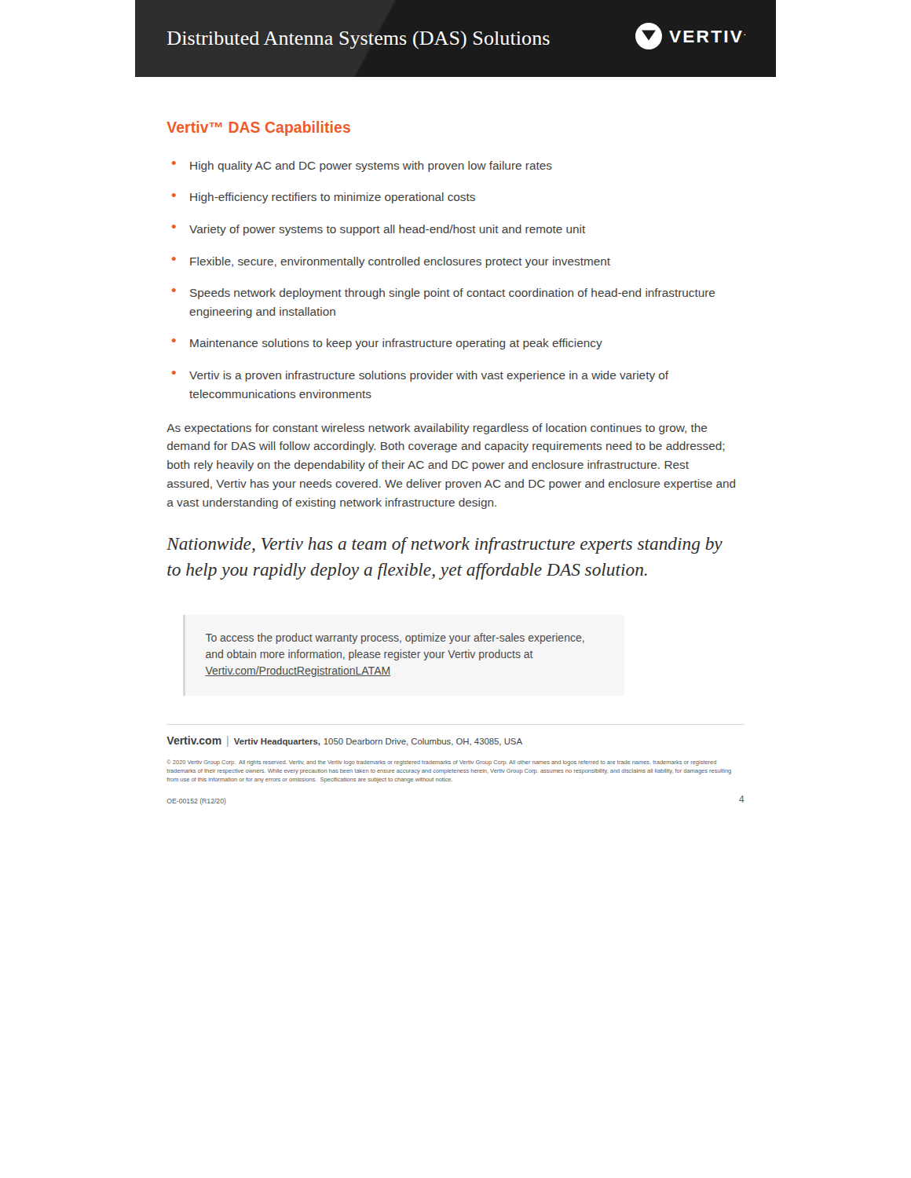Distributed Antenna Systems (DAS) Solutions
VERTIV.
Vertiv™ DAS Capabilities
High quality AC and DC power systems with proven low failure rates
High-efficiency rectifiers to minimize operational costs
Variety of power systems to support all head-end/host unit and remote unit
Flexible, secure, environmentally controlled enclosures protect your investment
Speeds network deployment through single point of contact coordination of head-end infrastructure engineering and installation
Maintenance solutions to keep your infrastructure operating at peak efficiency
Vertiv is a proven infrastructure solutions provider with vast experience in a wide variety of telecommunications environments
As expectations for constant wireless network availability regardless of location continues to grow, the demand for DAS will follow accordingly. Both coverage and capacity requirements need to be addressed; both rely heavily on the dependability of their AC and DC power and enclosure infrastructure. Rest assured, Vertiv has your needs covered. We deliver proven AC and DC power and enclosure expertise and a vast understanding of existing network infrastructure design.
Nationwide, Vertiv has a team of network infrastructure experts standing by to help you rapidly deploy a flexible, yet affordable DAS solution.
To access the product warranty process, optimize your after-sales experience,
and obtain more information, please register your Vertiv products at
Vertiv.com/ProductRegistrationLATAM
Vertiv.com|Vertiv Headquarters, 1050 Dearborn Drive, Columbus, OH, 43085, USA
© 2020 Vertiv Group Corp. All rights reserved. Vertiv, and the Vertiv logo trademarks or registered trademarks of Vertiv Group Corp. All other names and logos referred to are trade names, trademarks or registered trademarks of their respective owners. While every precaution has been taken to ensure accuracy and completeness herein, Vertiv Group Corp. assumes no responsibility, and disclaims all liability, for damages resulting from use of this information or for any errors or omissions. Specifications are subject to change without notice.
OE-00152 (R12/20)
4